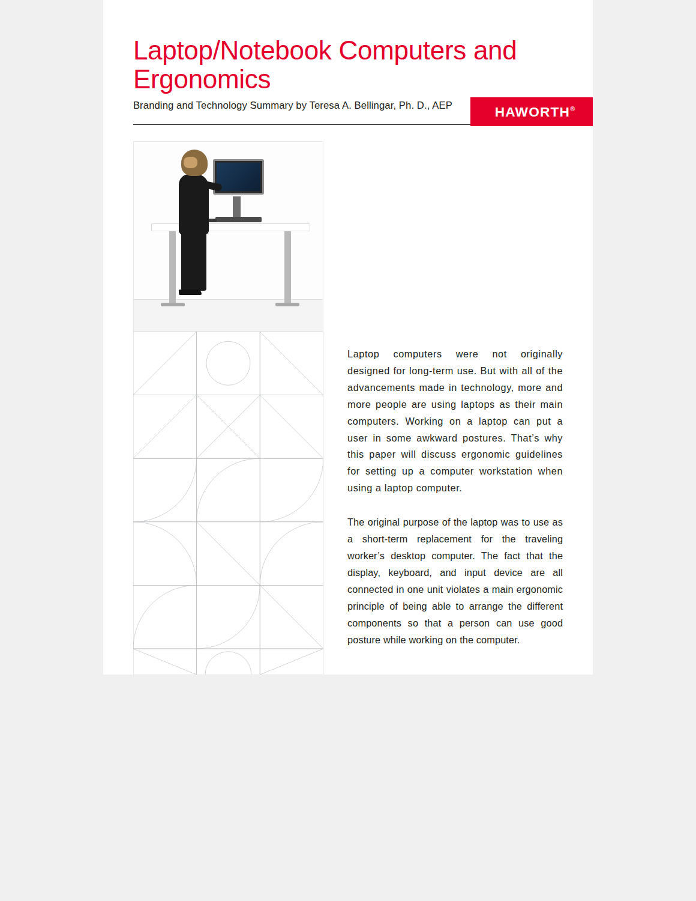Laptop/Notebook Computers and Ergonomics
Branding and Technology Summary by Teresa A. Bellingar, Ph. D., AEP
HAWORTH®
Laptop computers were not originally designed for long-term use. But with all of the advancements made in technology, more and more people are using laptops as their main computers. Working on a laptop can put a user in some awkward postures. That’s why this paper will discuss ergonomic guidelines for setting up a computer workstation when using a laptop computer.
The original purpose of the laptop was to use as a short-term replacement for the traveling worker’s desktop computer. The fact that the display, keyboard, and input device are all connected in one unit violates a main ergonomic principle of being able to arrange the different components so that a person can use good posture while working on the computer.